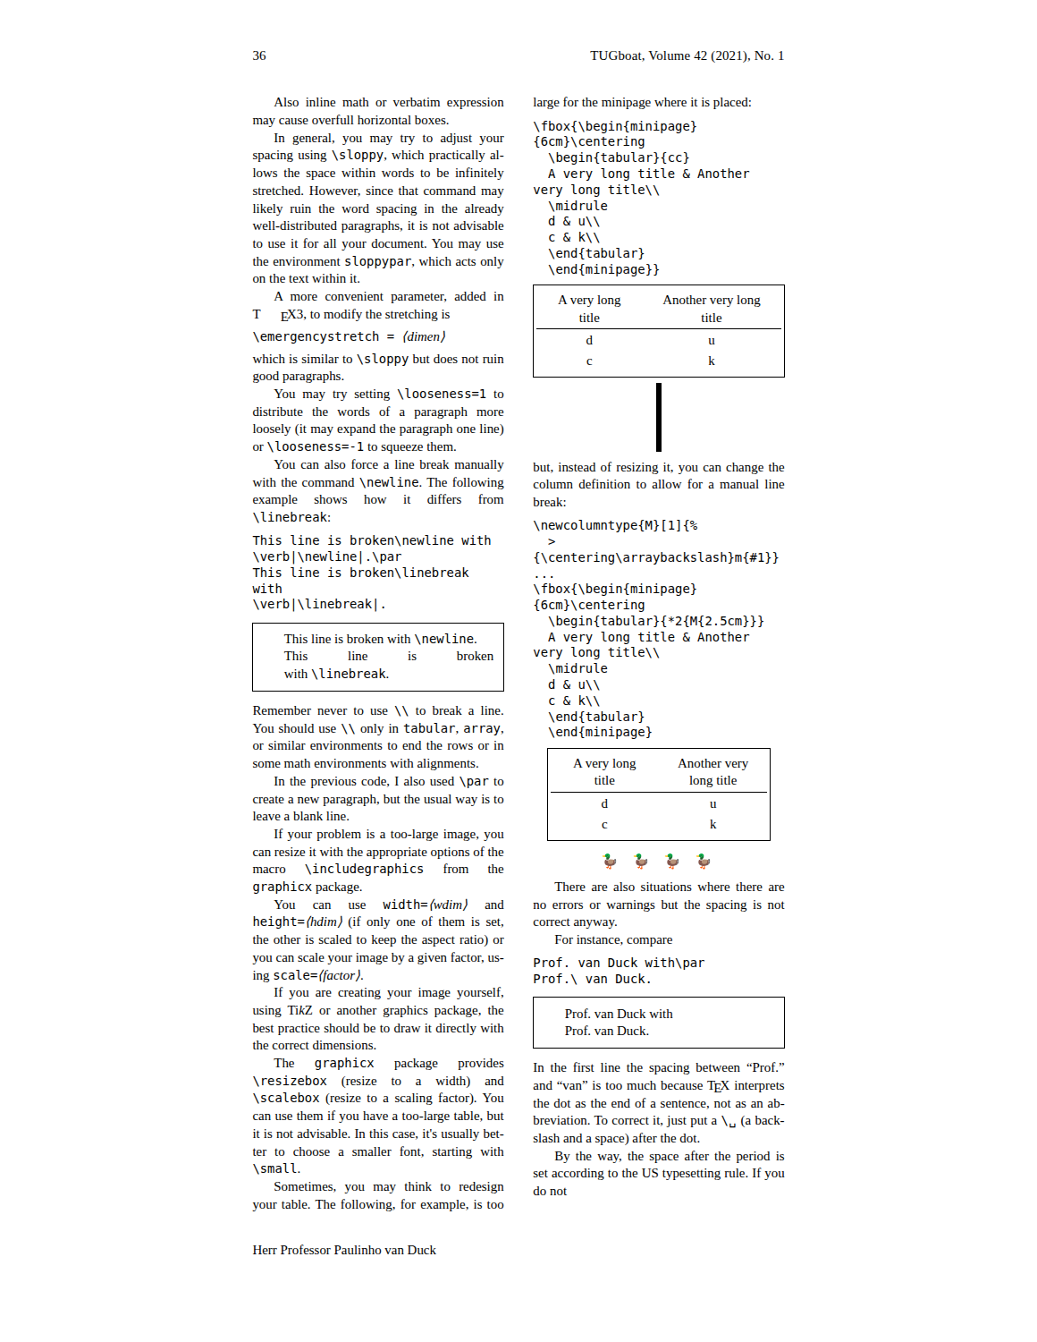36 TUGboat, Volume 42 (2021), No. 1
Also inline math or verbatim expression may cause overfull horizontal boxes.
In general, you may try to adjust your spacing using \sloppy, which practically allows the space within words to be infinitely stretched. However, since that command may likely ruin the word spacing in the already well-distributed paragraphs, it is not advisable to use it for all your document. You may use the environment sloppypar, which acts only on the text within it.
A more convenient parameter, added in TEX3, to modify the stretching is
\emergencystretch = ⟨dimen⟩
which is similar to \sloppy but does not ruin good paragraphs.
You may try setting \looseness=1 to distribute the words of a paragraph more loosely (it may expand the paragraph one line) or \looseness=-1 to squeeze them.
You can also force a line break manually with the command \newline. The following example shows how it differs from \linebreak:
This line is broken\newline with
\verb|\newline|.\par
This line is broken\linebreak with
\verb|\linebreak|.
This line is broken with \newline.
This line is broken
with \linebreak.
Remember never to use \\ to break a line. You should use \\ only in tabular, array, or similar environments to end the rows or in some math environments with alignments.
In the previous code, I also used \par to create a new paragraph, but the usual way is to leave a blank line.
If your problem is a too-large image, you can resize it with the appropriate options of the macro \includegraphics from the graphicx package.
You can use width=⟨wdim⟩ and height=⟨hdim⟩ (if only one of them is set, the other is scaled to keep the aspect ratio) or you can scale your image by a given factor, using scale=⟨factor⟩.
If you are creating your image yourself, using Tik Z or another graphics package, the best practice should be to draw it directly with the correct dimensions.
The graphicx package provides \resizebox (resize to a width) and \scalebox (resize to a scaling factor). You can use them if you have a too-large table, but it is not advisable. In this case, it's usually better to choose a smaller font, starting with \small.
Sometimes, you may think to redesign your table. The following, for example, is too large for the minipage where it is placed:
\fbox{\begin{minipage}{6cm}\centering
  \begin{tabular}{cc}
  A very long title & Another very long title\\
  \midrule
  d & u\\
  c & k\\
  \end{tabular}
  \end{minipage}}
| A very long title | Another very long title |
| d | u |
| c | k |
but, instead of resizing it, you can change the column definition to allow for a manual line break:
\newcolumntype{M}[1]{%
  >{\centering\arraybackslash}m{#1}}
...
\fbox{\begin{minipage}{6cm}\centering
  \begin{tabular}{*2{M{2.5cm}}}
  A very long title & Another very long title\\
  \midrule
  d & u\\
  c & k\\
  \end{tabular}
  \end{minipage}
| A very long title | Another very long title |
| d | u |
| c | k |
🦆 🦆 🦆 🦆
There are also situations where there are no errors or warnings but the spacing is not correct anyway.
For instance, compare
Prof. van Duck with\par
Prof.\ van Duck.
Prof. van Duck with
Prof. van Duck.
In the first line the spacing between “Prof.” and “van” is too much because TEX interprets the dot as the end of a sentence, not as an abbreviation. To correct it, just put a \␣ (a backslash and a space) after the dot.
By the way, the space after the period is set according to the US typesetting rule. If you do not
Herr Professor Paulinho van Duck